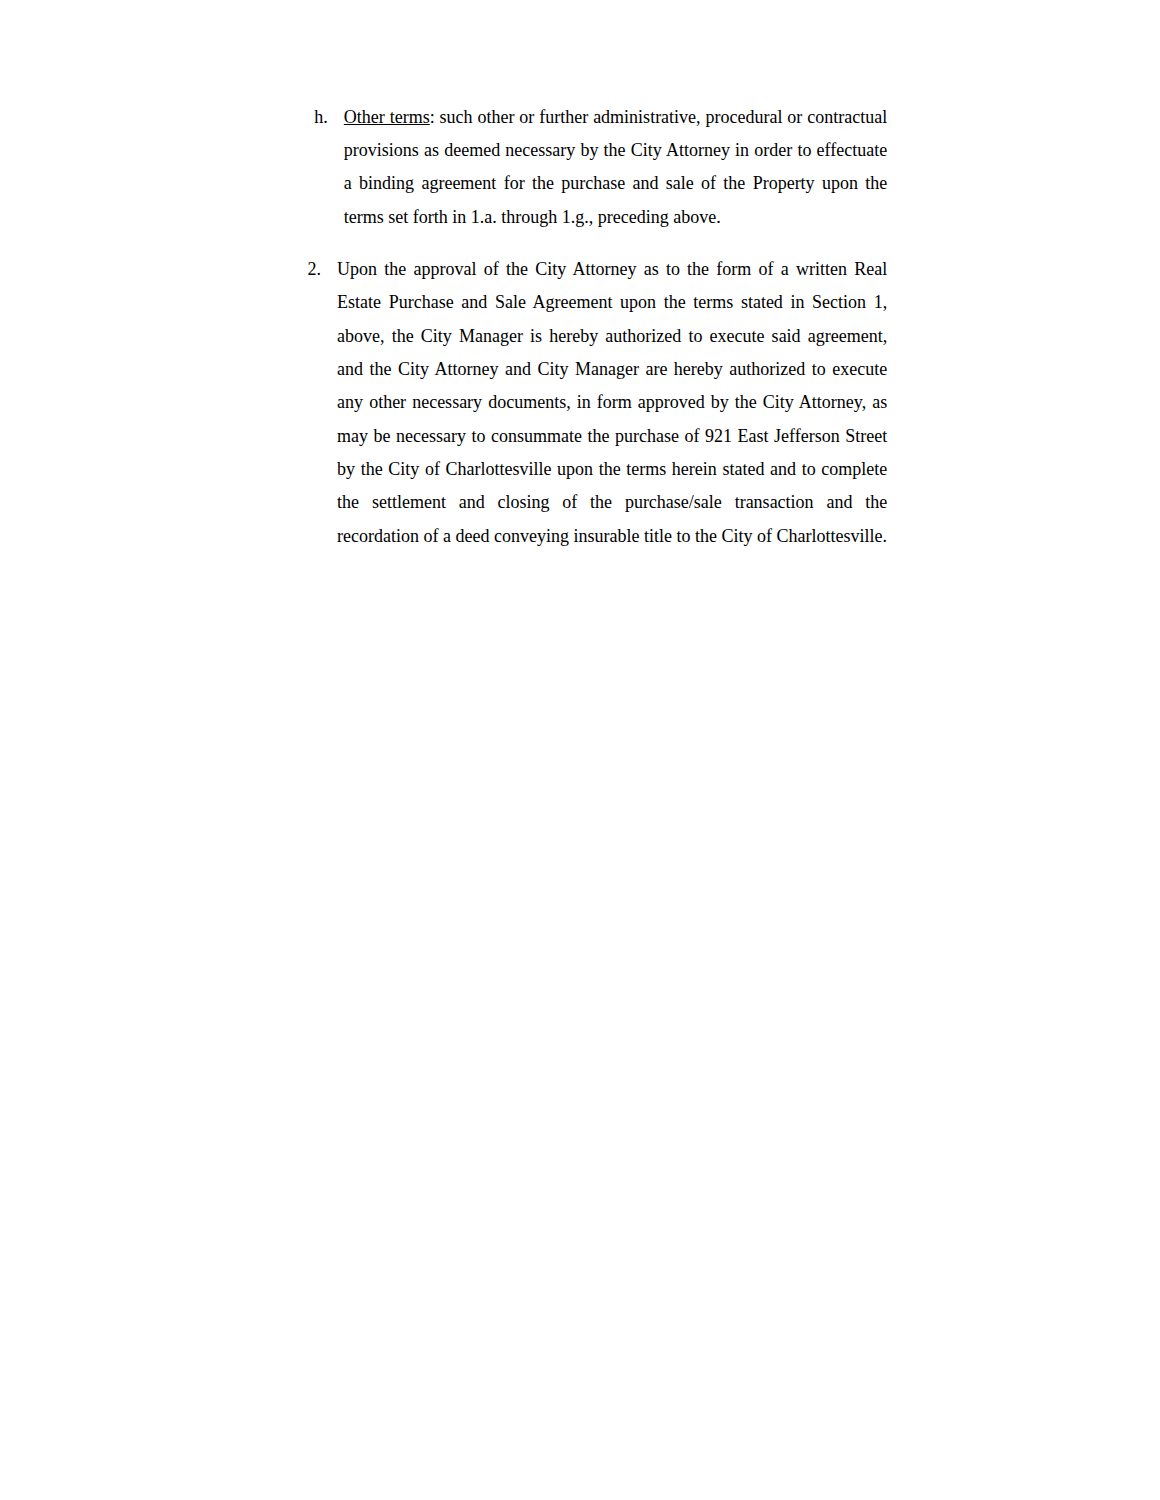Other terms: such other or further administrative, procedural or contractual provisions as deemed necessary by the City Attorney in order to effectuate a binding agreement for the purchase and sale of the Property upon the terms set forth in 1.a. through 1.g., preceding above.
Upon the approval of the City Attorney as to the form of a written Real Estate Purchase and Sale Agreement upon the terms stated in Section 1, above, the City Manager is hereby authorized to execute said agreement, and the City Attorney and City Manager are hereby authorized to execute any other necessary documents, in form approved by the City Attorney, as may be necessary to consummate the purchase of 921 East Jefferson Street by the City of Charlottesville upon the terms herein stated and to complete the settlement and closing of the purchase/sale transaction and the recordation of a deed conveying insurable title to the City of Charlottesville.